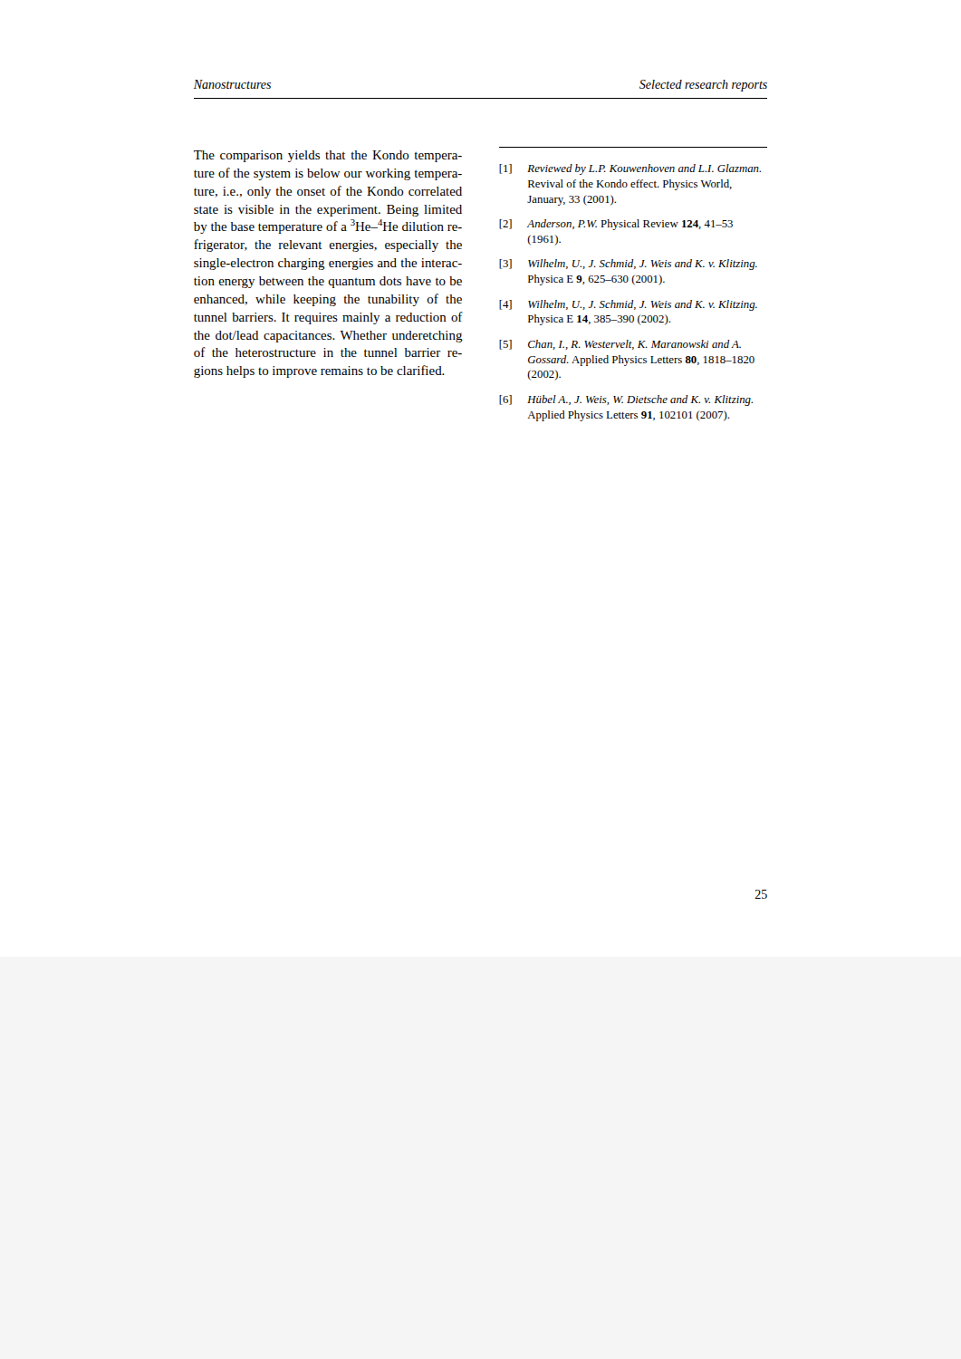Nanostructures Selected research reports
The comparison yields that the Kondo temperature of the system is below our working temperature, i.e., only the onset of the Kondo correlated state is visible in the experiment. Being limited by the base temperature of a 3He–4He dilution refrigerator, the relevant energies, especially the single-electron charging energies and the interaction energy between the quantum dots have to be enhanced, while keeping the tunability of the tunnel barriers. It requires mainly a reduction of the dot/lead capacitances. Whether underetching of the heterostructure in the tunnel barrier regions helps to improve remains to be clarified.
[1] Reviewed by L.P. Kouwenhoven and L.I. Glazman. Revival of the Kondo effect. Physics World, January, 33 (2001).
[2] Anderson, P.W. Physical Review 124, 41–53 (1961).
[3] Wilhelm, U., J. Schmid, J. Weis and K. v. Klitzing. Physica E 9, 625–630 (2001).
[4] Wilhelm, U., J. Schmid, J. Weis and K. v. Klitzing. Physica E 14, 385–390 (2002).
[5] Chan, I., R. Westervelt, K. Maranowski and A. Gossard. Applied Physics Letters 80, 1818–1820 (2002).
[6] Hübel A., J. Weis, W. Dietsche and K. v. Klitzing. Applied Physics Letters 91, 102101 (2007).
25